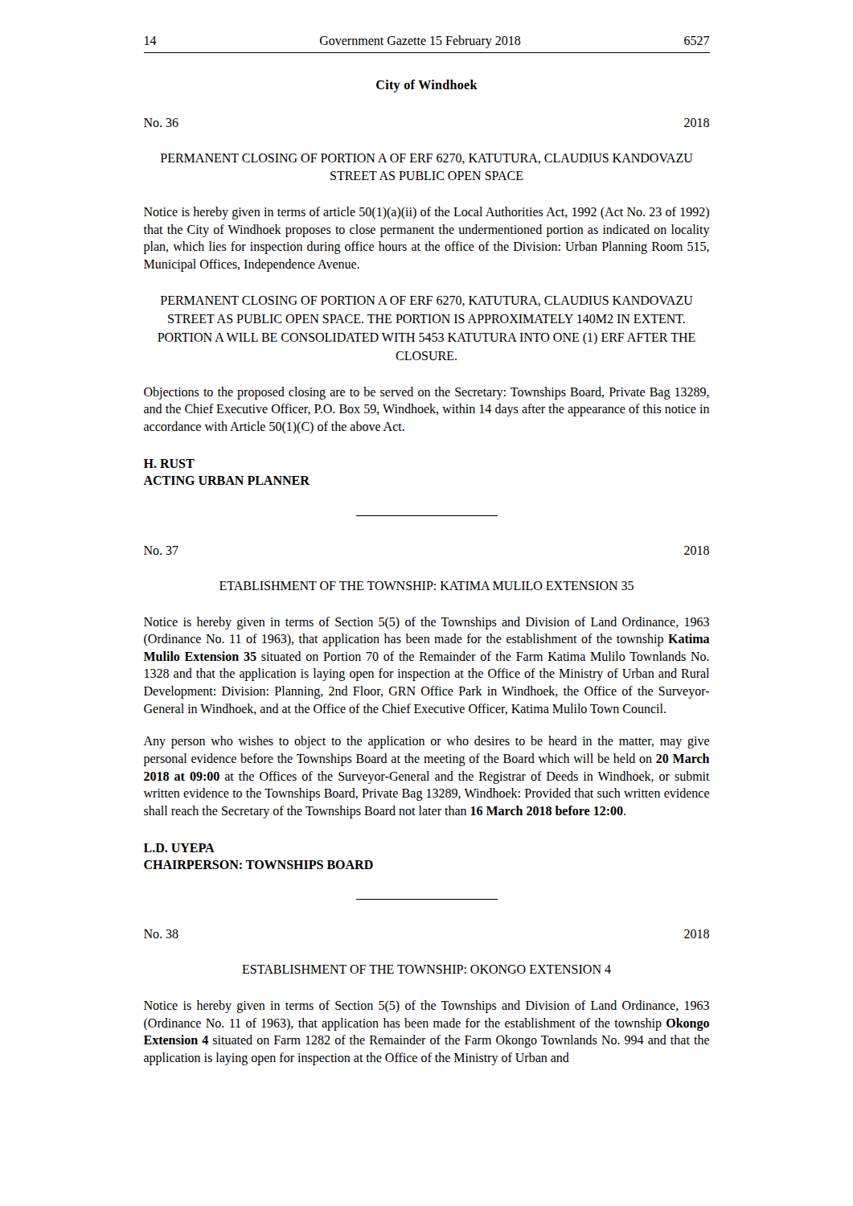14 Government Gazette 15 February 2018 6527
City of Windhoek
No. 36 2018
Permanent closing of Portion A of Erf 6270, Katutura, Claudius Kandovazu Street as public open space
Notice is hereby given in terms of article 50(1)(a)(ii) of the Local Authorities Act, 1992 (Act No. 23 of 1992) that the City of Windhoek proposes to close permanent the undermentioned portion as indicated on locality plan, which lies for inspection during office hours at the office of the Division: Urban Planning Room 515, Municipal Offices, Independence Avenue.
Permanent closing of Portion A of Erf 6270, Katutura, Claudius Kandovazu Street as public open space. The portion is approximately 140m2 in extent. Portion A will be consolidated with 5453 Katutura into one (1) Erf after the closure.
Objections to the proposed closing are to be served on the Secretary: Townships Board, Private Bag 13289, and the Chief Executive Officer, P.O. Box 59, Windhoek, within 14 days after the appearance of this notice in accordance with Article 50(1)(C) of the above Act.
H. Rust Acting Urban Planner
No. 37 2018
Etablishment of the Township: Katima Mulilo Extension 35
Notice is hereby given in terms of Section 5(5) of the Townships and Division of Land Ordinance, 1963 (Ordinance No. 11 of 1963), that application has been made for the establishment of the township Katima Mulilo Extension 35 situated on Portion 70 of the Remainder of the Farm Katima Mulilo Townlands No. 1328 and that the application is laying open for inspection at the Office of the Ministry of Urban and Rural Development: Division: Planning, 2nd Floor, GRN Office Park in Windhoek, the Office of the Surveyor-General in Windhoek, and at the Office of the Chief Executive Officer, Katima Mulilo Town Council.
Any person who wishes to object to the application or who desires to be heard in the matter, may give personal evidence before the Townships Board at the meeting of the Board which will be held on 20 March 2018 at 09:00 at the Offices of the Surveyor-General and the Registrar of Deeds in Windhoek, or submit written evidence to the Townships Board, Private Bag 13289, Windhoek: Provided that such written evidence shall reach the Secretary of the Townships Board not later than 16 March 2018 before 12:00.
L.D. Uyepa Chairperson: Townships Board
No. 38 2018
Establishment of the Township: Okongo Extension 4
Notice is hereby given in terms of Section 5(5) of the Townships and Division of Land Ordinance, 1963 (Ordinance No. 11 of 1963), that application has been made for the establishment of the township Okongo Extension 4 situated on Farm 1282 of the Remainder of the Farm Okongo Townlands No. 994 and that the application is laying open for inspection at the Office of the Ministry of Urban and